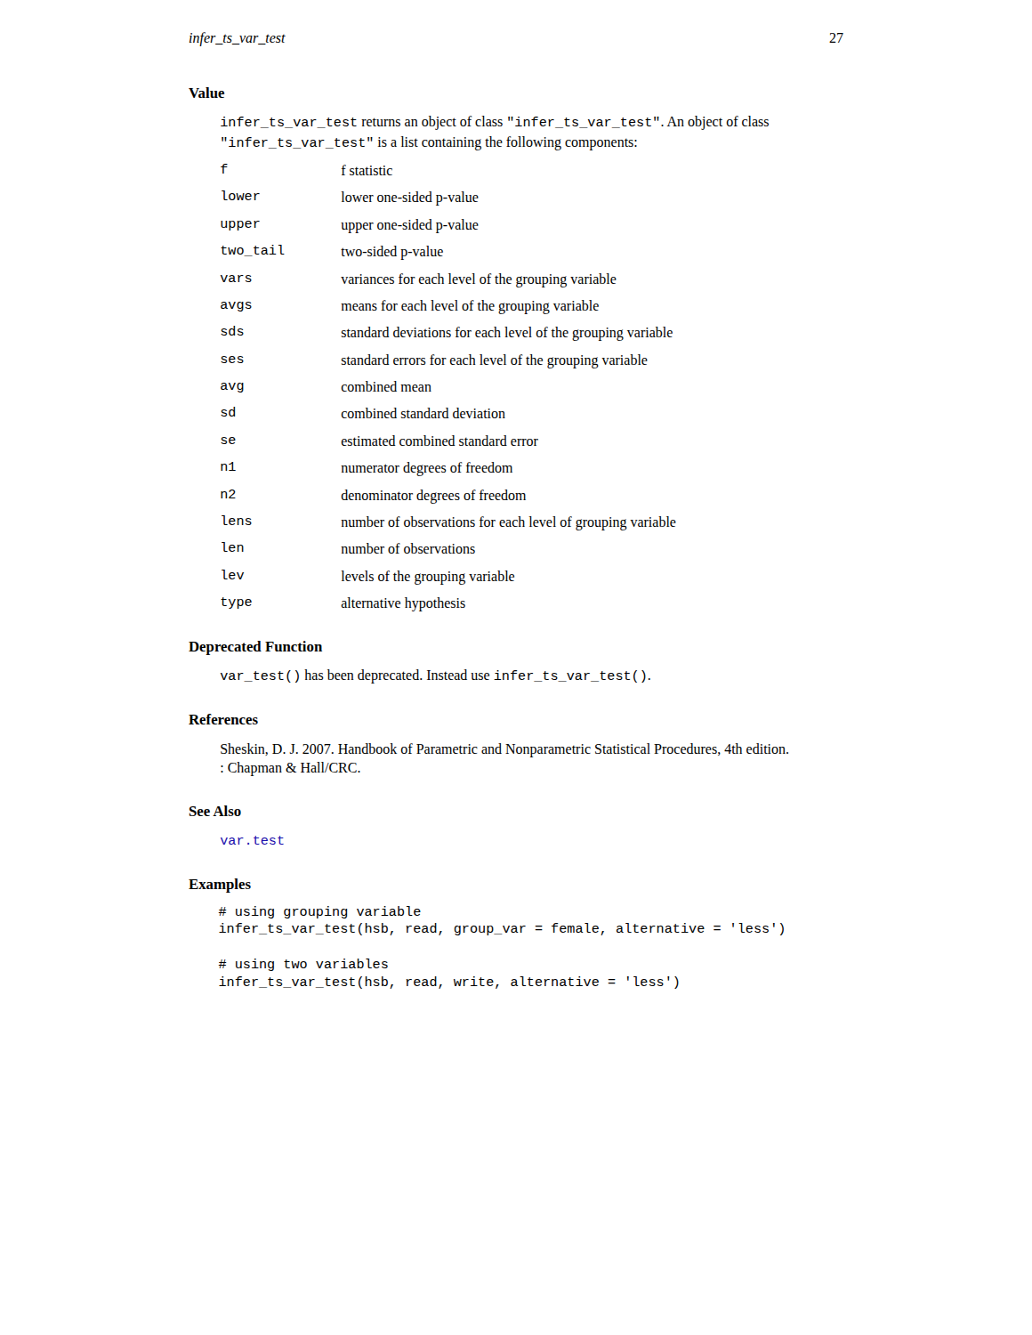infer_ts_var_test 27
Value
infer_ts_var_test returns an object of class "infer_ts_var_test". An object of class "infer_ts_var_test" is a list containing the following components:
f
f statistic
lower
lower one-sided p-value
upper
upper one-sided p-value
two_tail
two-sided p-value
vars
variances for each level of the grouping variable
avgs
means for each level of the grouping variable
sds
standard deviations for each level of the grouping variable
ses
standard errors for each level of the grouping variable
avg
combined mean
sd
combined standard deviation
se
estimated combined standard error
n1
numerator degrees of freedom
n2
denominator degrees of freedom
lens
number of observations for each level of grouping variable
len
number of observations
lev
levels of the grouping variable
type
alternative hypothesis
Deprecated Function
var_test() has been deprecated. Instead use infer_ts_var_test().
References
Sheskin, D. J. 2007. Handbook of Parametric and Nonparametric Statistical Procedures, 4th edition.
: Chapman & Hall/CRC.
See Also
var.test
Examples
# using grouping variable
infer_ts_var_test(hsb, read, group_var = female, alternative = 'less')

# using two variables
infer_ts_var_test(hsb, read, write, alternative = 'less')